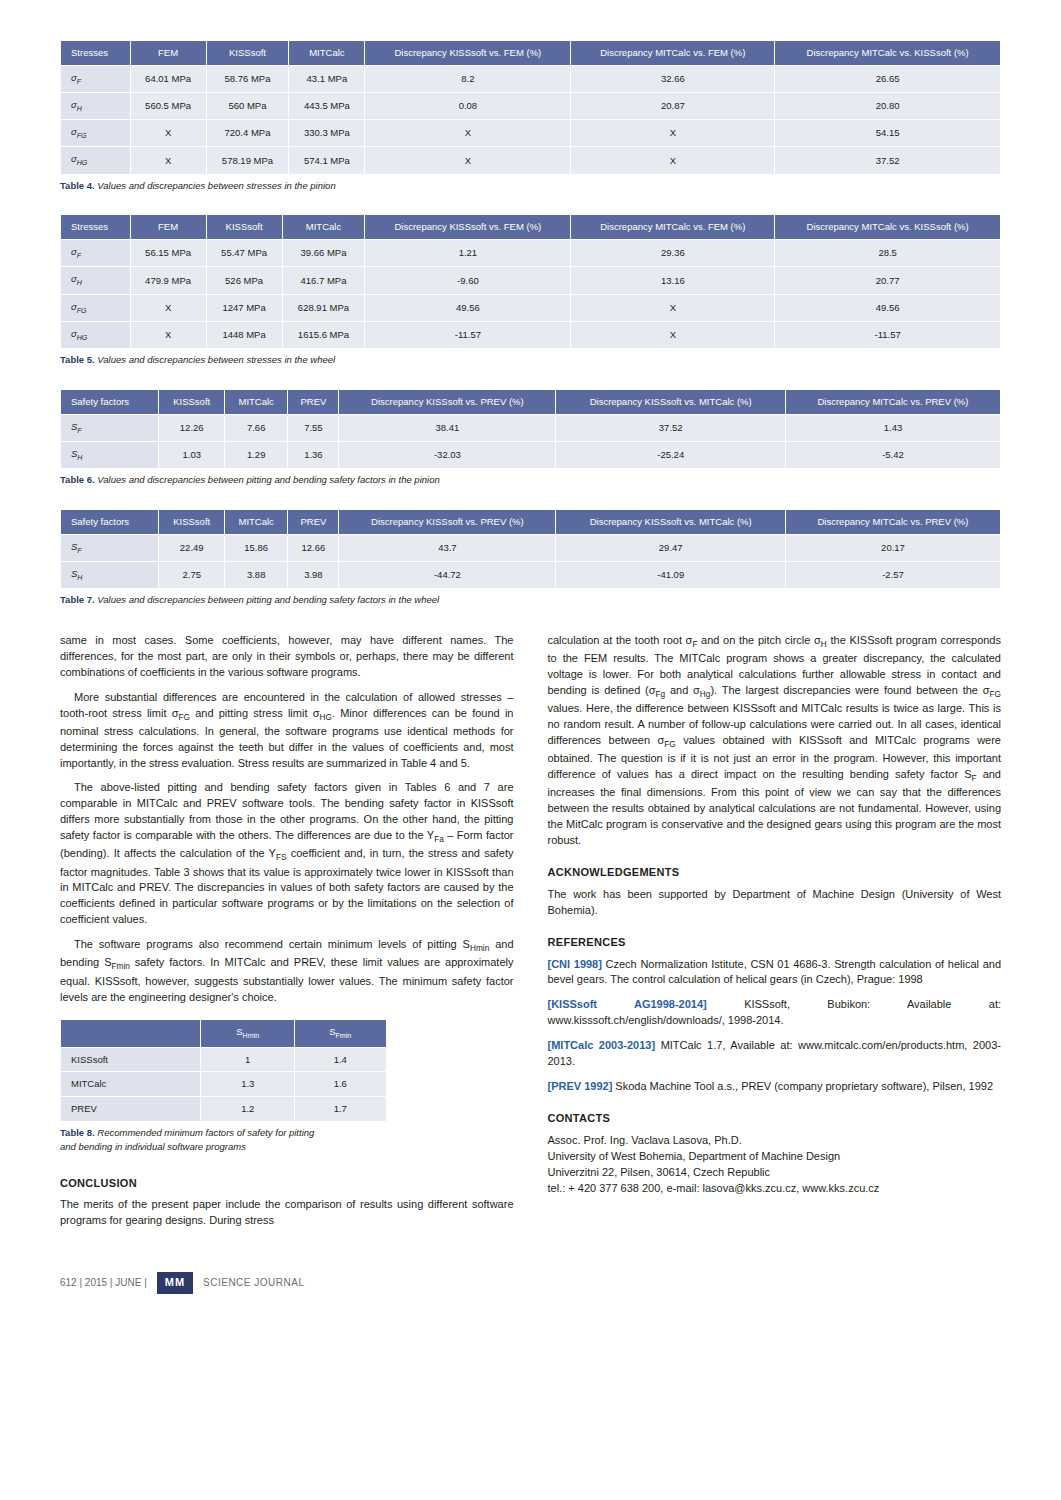| Stresses | FEM | KISSsoft | MITCalc | Discrepancy KISSsoft vs. FEM (%) | Discrepancy MITCalc vs. FEM (%) | Discrepancy MITCalc vs. KISSsoft (%) |
| --- | --- | --- | --- | --- | --- | --- |
| σ F | 64.01 MPa | 58.76 MPa | 43.1 MPa | 8.2 | 32.66 | 26.65 |
| σ H | 560.5 MPa | 560 MPa | 443.5 MPa | 0.08 | 20.87 | 20.80 |
| σ FG | X | 720.4 MPa | 330.3 MPa | X | X | 54.15 |
| σ HG | X | 578.19 MPa | 574.1 MPa | X | X | 37.52 |
Table 4. Values and discrepancies between stresses in the pinion
| Stresses | FEM | KISSsoft | MITCalc | Discrepancy KISSsoft vs. FEM (%) | Discrepancy MITCalc vs. FEM (%) | Discrepancy MITCalc vs. KISSsoft (%) |
| --- | --- | --- | --- | --- | --- | --- |
| σ F | 56.15 MPa | 55.47 MPa | 39.66 MPa | 1.21 | 29.36 | 28.5 |
| σ H | 479.9 MPa | 526 MPa | 416.7 MPa | -9.60 | 13.16 | 20.77 |
| σ FG | X | 1247 MPa | 628.91 MPa | 49.56 | X | 49.56 |
| σ HG | X | 1448 MPa | 1615.6 MPa | -11.57 | X | -11.57 |
Table 5. Values and discrepancies between stresses in the wheel
| Safety factors | KISSsoft | MITCalc | PREV | Discrepancy KISSsoft vs. PREV (%) | Discrepancy KISSsoft vs. MITCalc (%) | Discrepancy MITCalc vs. PREV (%) |
| --- | --- | --- | --- | --- | --- | --- |
| S F | 12.26 | 7.66 | 7.55 | 38.41 | 37.52 | 1.43 |
| S H | 1.03 | 1.29 | 1.36 | -32.03 | -25.24 | -5.42 |
Table 6. Values and discrepancies between pitting and bending safety factors in the pinion
| Safety factors | KISSsoft | MITCalc | PREV | Discrepancy KISSsoft vs. PREV (%) | Discrepancy KISSsoft vs. MITCalc (%) | Discrepancy MITCalc vs. PREV (%) |
| --- | --- | --- | --- | --- | --- | --- |
| S F | 22.49 | 15.86 | 12.66 | 43.7 | 29.47 | 20.17 |
| S H | 2.75 | 3.88 | 3.98 | -44.72 | -41.09 | -2.57 |
Table 7. Values and discrepancies between pitting and bending safety factors in the wheel
same in most cases. Some coefficients, however, may have different names. The differences, for the most part, are only in their symbols or, perhaps, there may be different combinations of coefficients in the various software programs.
More substantial differences are encountered in the calculation of allowed stresses – tooth-root stress limit σFG and pitting stress limit σHG. Minor differences can be found in nominal stress calculations. In general, the software programs use identical methods for determining the forces against the teeth but differ in the values of coefficients and, most importantly, in the stress evaluation. Stress results are summarized in Table 4 and 5.
The above-listed pitting and bending safety factors given in Tables 6 and 7 are comparable in MITCalc and PREV software tools. The bending safety factor in KISSsoft differs more substantially from those in the other programs. On the other hand, the pitting safety factor is comparable with the others. The differences are due to the YFa – Form factor (bending). It affects the calculation of the YFS coefficient and, in turn, the stress and safety factor magnitudes. Table 3 shows that its value is approximately twice lower in KISSsoft than in MITCalc and PREV. The discrepancies in values of both safety factors are caused by the coefficients defined in particular software programs or by the limitations on the selection of coefficient values.
The software programs also recommend certain minimum levels of pitting SHmin and bending SFmin safety factors. In MITCalc and PREV, these limit values are approximately equal. KISSsoft, however, suggests substantially lower values. The minimum safety factor levels are the engineering designer's choice.
| | S Hmin | S Fmin |
| --- | --- | --- |
| KISSsoft | 1 | 1.4 |
| MITCalc | 1.3 | 1.6 |
| PREV | 1.2 | 1.7 |
Table 8. Recommended minimum factors of safety for pitting
and bending in individual software programs
CONCLUSION
The merits of the present paper include the comparison of results using different software programs for gearing designs. During stress
calculation at the tooth root σF and on the pitch circle σH the KISSsoft program corresponds to the FEM results. The MITCalc program shows a greater discrepancy, the calculated voltage is lower. For both analytical calculations further allowable stress in contact and bending is defined (σFg and σHg). The largest discrepancies were found between the σFG values. Here, the difference between KISSsoft and MITCalc results is twice as large. This is no random result. A number of follow-up calculations were carried out. In all cases, identical differences between σFG values obtained with KISSsoft and MITCalc programs were obtained. The question is if it is not just an error in the program. However, this important difference of values has a direct impact on the resulting bending safety factor SF and increases the final dimensions. From this point of view we can say that the differences between the results obtained by analytical calculations are not fundamental. However, using the MitCalc program is conservative and the designed gears using this program are the most robust.
ACKNOWLEDGEMENTS
The work has been supported by Department of Machine Design (University of West Bohemia).
REFERENCES
[CNI 1998] Czech Normalization Istitute, CSN 01 4686-3. Strength calculation of helical and bevel gears. The control calculation of helical gears (in Czech), Prague: 1998
[KISSsoft AG1998-2014] KISSsoft, Bubikon: Available at: www.kisssoft.ch/english/downloads/, 1998-2014.
[MITCalc 2003-2013] MITCalc 1.7, Available at: www.mitcalc.com/en/products.htm, 2003-2013.
[PREV 1992] Skoda Machine Tool a.s., PREV (company proprietary software), Pilsen, 1992
CONTACTS
Assoc. Prof. Ing. Vaclava Lasova, Ph.D.
University of West Bohemia, Department of Machine Design
Univerzitni 22, Pilsen, 30614, Czech Republic
tel.: + 420 377 638 200, e-mail: lasova@kks.zcu.cz, www.kks.zcu.cz
612 | 2015 | JUNE | MM SCIENCE JOURNAL